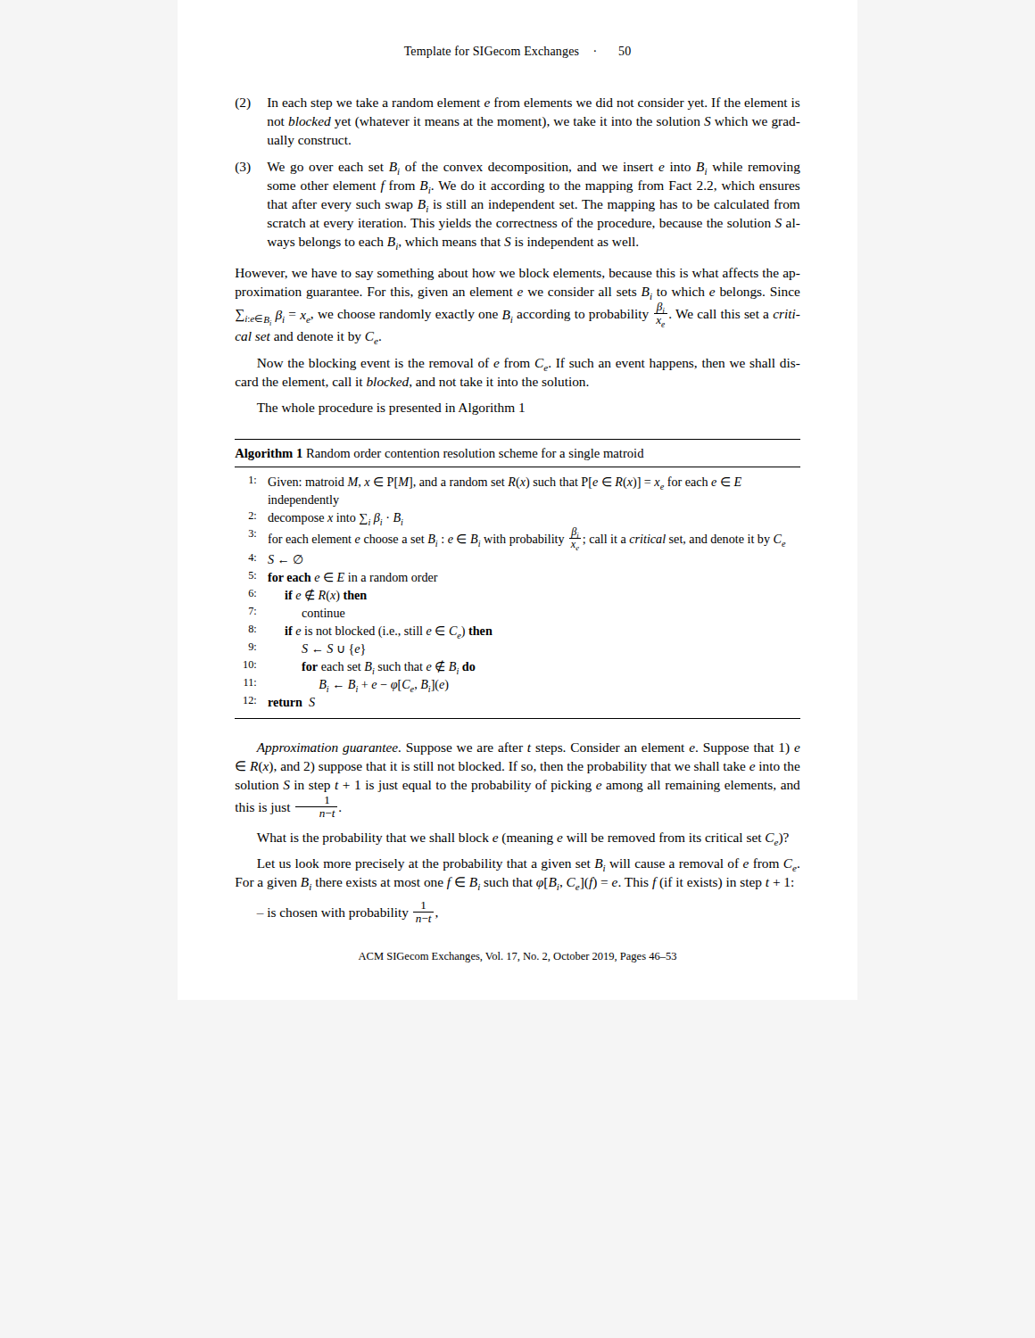Template for SIGecom Exchanges·50
(2) In each step we take a random element e from elements we did not consider yet. If the element is not blocked yet (whatever it means at the moment), we take it into the solution S which we gradually construct.
(3) We go over each set Bi of the convex decomposition, and we insert e into Bi while removing some other element f from Bi. We do it according to the mapping from Fact 2.2, which ensures that after every such swap Bi is still an independent set. The mapping has to be calculated from scratch at every iteration. This yields the correctness of the procedure, because the solution S always belongs to each Bi, which means that S is independent as well.
However, we have to say something about how we block elements, because this is what affects the approximation guarantee. For this, given an element e we consider all sets Bi to which e belongs. Since ∑i:e∈Bi βi = xe, we choose randomly exactly one Bi according to probability βi xe. We call this set a critical set and denote it by Ce.
Now the blocking event is the removal of e from Ce. If such an event happens, then we shall discard the element, call it blocked, and not take it into the solution.
The whole procedure is presented in Algorithm 1
Algorithm 1 Random order contention resolution scheme for a single matroid
1: Given: matroid M, x ∈ P[M], and a random set R(x) such that P[e ∈ R(x)] = xe for each e ∈ E independently
2: decompose x into ∑i βi · Bi
3: for each element e choose a set Bi : e ∈ Bi with probability βi xe; call it a critical set, and denote it by Ce
4: S ← ∅
5: for each e ∈ E in a random order
6: if e ∉ R(x) then
7: continue
8: if e is not blocked (i.e., still e ∈ Ce) then
9: S ← S ∪ {e}
10: for each set Bi such that e ∉ Bi do
11: Bi ← Bi + e − φ[Ce, Bi](e)
12: return S
Approximation guarantee. Suppose we are after t steps. Consider an element e. Suppose that 1) e ∈ R(x), and 2) suppose that it is still not blocked. If so, then the probability that we shall take e into the solution S in step t + 1 is just equal to the probability of picking e among all remaining elements, and this is just 1 n−t.
What is the probability that we shall block e (meaning e will be removed from its critical set Ce)?
Let us look more precisely at the probability that a given set Bi will cause a removal of e from Ce. For a given Bi there exists at most one f ∈ Bi such that φ[Bi, Ce](f) = e. This f (if it exists) in step t + 1:
is chosen with probability 1 n−t,
ACM SIGecom Exchanges, Vol. 17, No. 2, October 2019, Pages 46–53